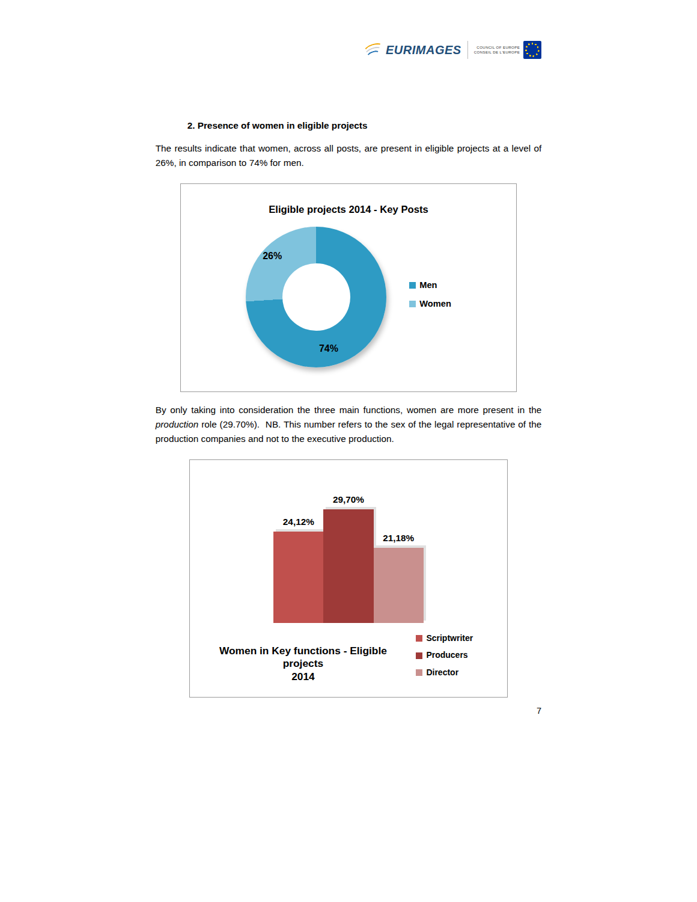EURIMAGES
Council of Europe
Conseil de l'Europe
2. Presence of women in eligible projects
The results indicate that women, across all posts, are present in eligible projects at a level of 26%, in comparison to 74% for men.
Eligible projects 2014 - Key Posts
74% 26%
Men
Women
By only taking into consideration the three main functions, women are more present in the production role (29.70%). NB. This number refers to the sex of the legal representative of the production companies and not to the executive production.
24,12%
29,70%
21,18%
Women in Key functions - Eligible projects
2014
Scriptwriter
Producers
Director
7